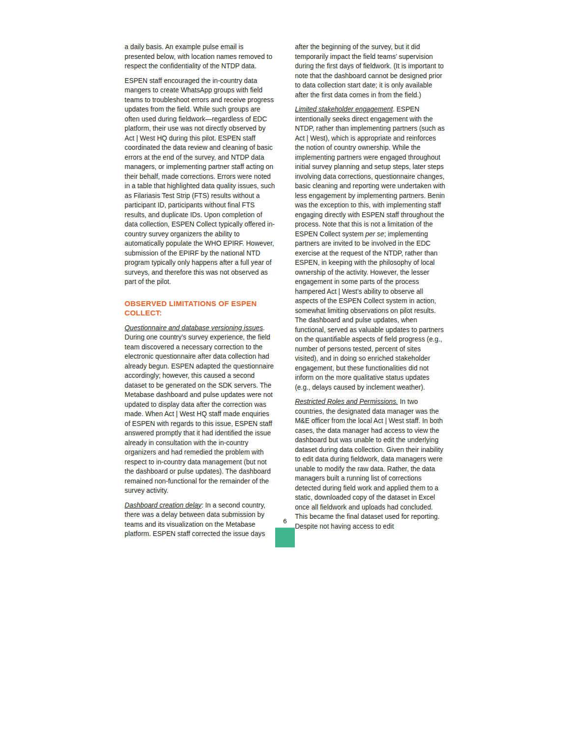a daily basis. An example pulse email is presented below, with location names removed to respect the confidentiality of the NTDP data.
ESPEN staff encouraged the in-country data mangers to create WhatsApp groups with field teams to troubleshoot errors and receive progress updates from the field. While such groups are often used during fieldwork—regardless of EDC platform, their use was not directly observed by Act | West HQ during this pilot. ESPEN staff coordinated the data review and cleaning of basic errors at the end of the survey, and NTDP data managers, or implementing partner staff acting on their behalf, made corrections. Errors were noted in a table that highlighted data quality issues, such as Filariasis Test Strip (FTS) results without a participant ID, participants without final FTS results, and duplicate IDs. Upon completion of data collection, ESPEN Collect typically offered in-country survey organizers the ability to automatically populate the WHO EPIRF. However, submission of the EPIRF by the national NTD program typically only happens after a full year of surveys, and therefore this was not observed as part of the pilot.
Observed limitations of ESPEN Collect:
Questionnaire and database versioning issues. During one country’s survey experience, the field team discovered a necessary correction to the electronic questionnaire after data collection had already begun. ESPEN adapted the questionnaire accordingly; however, this caused a second dataset to be generated on the SDK servers. The Metabase dashboard and pulse updates were not updated to display data after the correction was made. When Act | West HQ staff made enquiries of ESPEN with regards to this issue, ESPEN staff answered promptly that it had identified the issue already in consultation with the in-country organizers and had remedied the problem with respect to in-country data management (but not the dashboard or pulse updates). The dashboard remained non-functional for the remainder of the survey activity.
Dashboard creation delay: In a second country, there was a delay between data submission by teams and its visualization on the Metabase platform. ESPEN staff corrected the issue days after the beginning of the survey, but it did temporarily impact the field teams’ supervision during the first days of fieldwork. (It is important to note that the dashboard cannot be designed prior to data collection start date; it is only available after the first data comes in from the field.)
Limited stakeholder engagement. ESPEN intentionally seeks direct engagement with the NTDP, rather than implementing partners (such as Act | West), which is appropriate and reinforces the notion of country ownership. While the implementing partners were engaged throughout initial survey planning and setup steps, later steps involving data corrections, questionnaire changes, basic cleaning and reporting were undertaken with less engagement by implementing partners. Benin was the exception to this, with implementing staff engaging directly with ESPEN staff throughout the process. Note that this is not a limitation of the ESPEN Collect system per se; implementing partners are invited to be involved in the EDC exercise at the request of the NTDP, rather than ESPEN, in keeping with the philosophy of local ownership of the activity. However, the lesser engagement in some parts of the process hampered Act | West’s ability to observe all aspects of the ESPEN Collect system in action, somewhat limiting observations on pilot results. The dashboard and pulse updates, when functional, served as valuable updates to partners on the quantifiable aspects of field progress (e.g., number of persons tested, percent of sites visited), and in doing so enriched stakeholder engagement, but these functionalities did not inform on the more qualitative status updates (e.g., delays caused by inclement weather).
Restricted Roles and Permissions. In two countries, the designated data manager was the M&E officer from the local Act | West staff. In both cases, the data manager had access to view the dashboard but was unable to edit the underlying dataset during data collection. Given their inability to edit data during fieldwork, data managers were unable to modify the raw data. Rather, the data managers built a running list of corrections detected during field work and applied them to a static, downloaded copy of the dataset in Excel once all fieldwork and uploads had concluded. This became the final dataset used for reporting. Despite not having access to edit
6